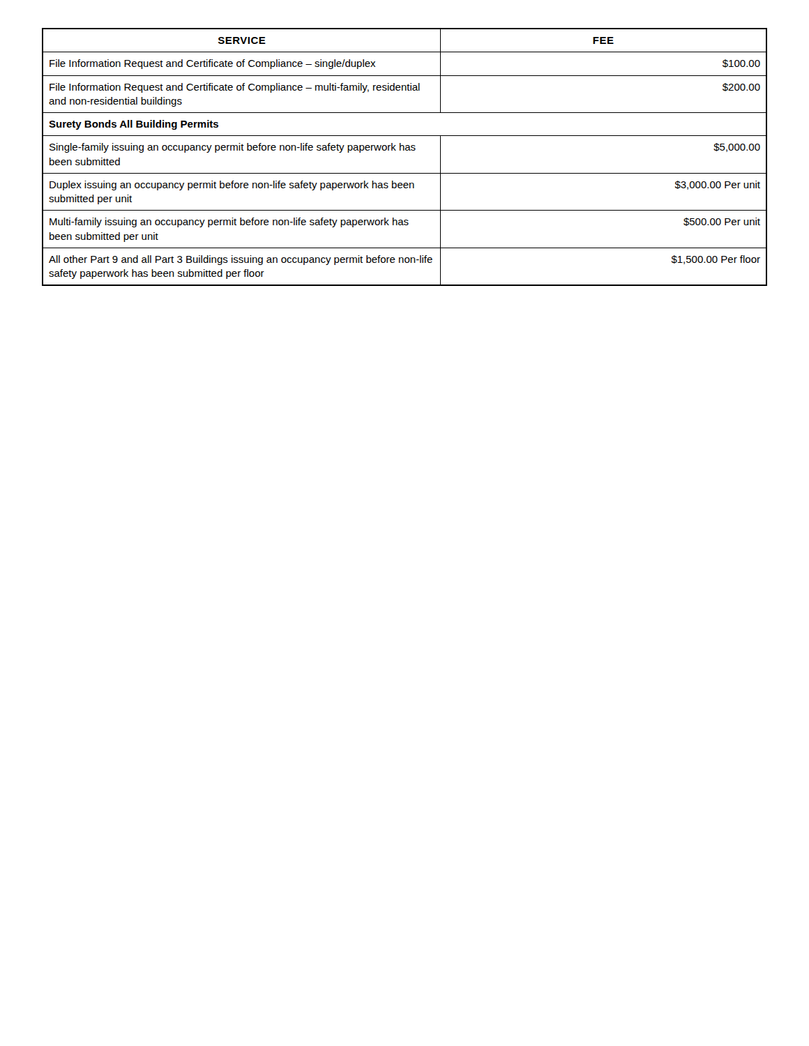| SERVICE | FEE |
| --- | --- |
| File Information Request and Certificate of Compliance – single/duplex | $100.00 |
| File Information Request and Certificate of Compliance – multi-family, residential and non-residential buildings | $200.00 |
| Surety Bonds All Building Permits |
| Single-family issuing an occupancy permit before non-life safety paperwork has been submitted | $5,000.00 |
| Duplex issuing an occupancy permit before non-life safety paperwork has been submitted per unit | $3,000.00 Per unit |
| Multi-family issuing an occupancy permit before non-life safety paperwork has been submitted per unit | $500.00 Per unit |
| All other Part 9 and all Part 3 Buildings issuing an occupancy permit before non-life safety paperwork has been submitted per floor | $1,500.00 Per floor |